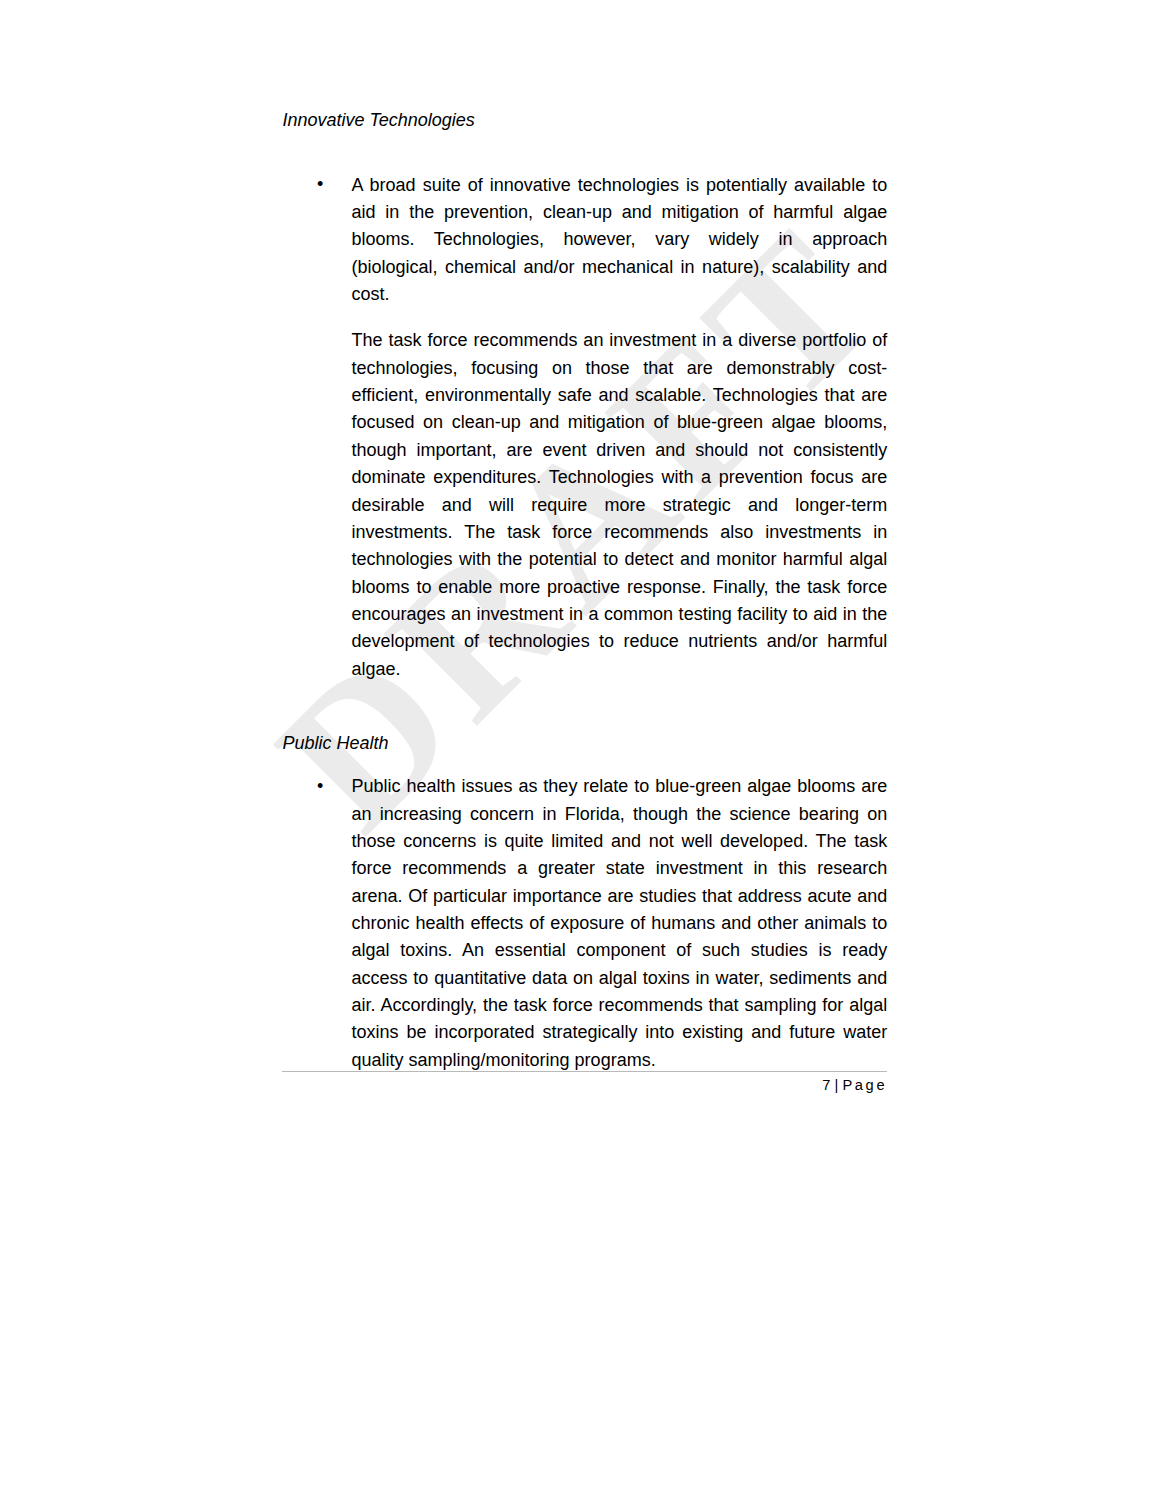DRAFT
Innovative Technologies
A broad suite of innovative technologies is potentially available to aid in the prevention, clean-up and mitigation of harmful algae blooms. Technologies, however, vary widely in approach (biological, chemical and/or mechanical in nature), scalability and cost.
The task force recommends an investment in a diverse portfolio of technologies, focusing on those that are demonstrably cost-efficient, environmentally safe and scalable. Technologies that are focused on clean-up and mitigation of blue-green algae blooms, though important, are event driven and should not consistently dominate expenditures. Technologies with a prevention focus are desirable and will require more strategic and longer-term investments. The task force recommends also investments in technologies with the potential to detect and monitor harmful algal blooms to enable more proactive response. Finally, the task force encourages an investment in a common testing facility to aid in the development of technologies to reduce nutrients and/or harmful algae.
Public Health
Public health issues as they relate to blue-green algae blooms are an increasing concern in Florida, though the science bearing on those concerns is quite limited and not well developed. The task force recommends a greater state investment in this research arena. Of particular importance are studies that address acute and chronic health effects of exposure of humans and other animals to algal toxins. An essential component of such studies is ready access to quantitative data on algal toxins in water, sediments and air. Accordingly, the task force recommends that sampling for algal toxins be incorporated strategically into existing and future water quality sampling/monitoring programs.
7 | Page